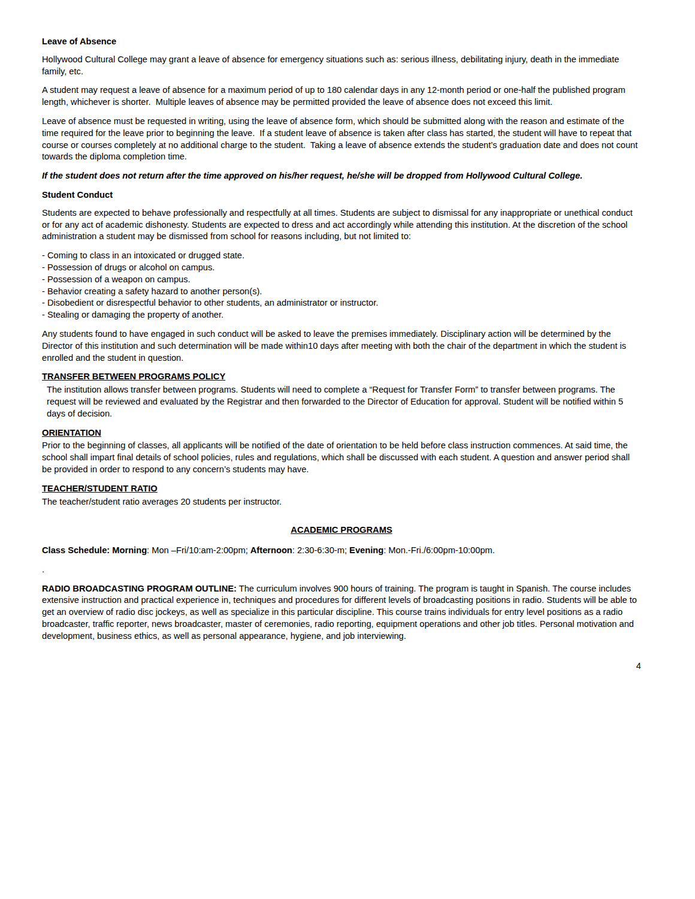Leave of Absence
Hollywood Cultural College may grant a leave of absence for emergency situations such as: serious illness, debilitating injury, death in the immediate family, etc.
A student may request a leave of absence for a maximum period of up to 180 calendar days in any 12-month period or one-half the published program length, whichever is shorter. Multiple leaves of absence may be permitted provided the leave of absence does not exceed this limit.
Leave of absence must be requested in writing, using the leave of absence form, which should be submitted along with the reason and estimate of the time required for the leave prior to beginning the leave. If a student leave of absence is taken after class has started, the student will have to repeat that course or courses completely at no additional charge to the student. Taking a leave of absence extends the student’s graduation date and does not count towards the diploma completion time.
If the student does not return after the time approved on his/her request, he/she will be dropped from Hollywood Cultural College.
Student Conduct
Students are expected to behave professionally and respectfully at all times. Students are subject to dismissal for any inappropriate or unethical conduct or for any act of academic dishonesty. Students are expected to dress and act accordingly while attending this institution. At the discretion of the school administration a student may be dismissed from school for reasons including, but not limited to:
- Coming to class in an intoxicated or drugged state.
- Possession of drugs or alcohol on campus.
- Possession of a weapon on campus.
- Behavior creating a safety hazard to another person(s).
- Disobedient or disrespectful behavior to other students, an administrator or instructor.
- Stealing or damaging the property of another.
Any students found to have engaged in such conduct will be asked to leave the premises immediately. Disciplinary action will be determined by the Director of this institution and such determination will be made within10 days after meeting with both the chair of the department in which the student is enrolled and the student in question.
TRANSFER BETWEEN PROGRAMS POLICY
The institution allows transfer between programs. Students will need to complete a “Request for Transfer Form” to transfer between programs. The request will be reviewed and evaluated by the Registrar and then forwarded to the Director of Education for approval. Student will be notified within 5 days of decision.
ORIENTATION
Prior to the beginning of classes, all applicants will be notified of the date of orientation to be held before class instruction commences. At said time, the school shall impart final details of school policies, rules and regulations, which shall be discussed with each student. A question and answer period shall be provided in order to respond to any concern’s students may have.
TEACHER/STUDENT RATIO
The teacher/student ratio averages 20 students per instructor.
ACADEMIC PROGRAMS
Class Schedule: Morning: Mon –Fri/10:am-2:00pm; Afternoon: 2:30-6:30-m; Evening: Mon.-Fri./6:00pm-10:00pm.
.
RADIO BROADCASTING PROGRAM OUTLINE: The curriculum involves 900 hours of training. The program is taught in Spanish. The course includes extensive instruction and practical experience in, techniques and procedures for different levels of broadcasting positions in radio. Students will be able to get an overview of radio disc jockeys, as well as specialize in this particular discipline. This course trains individuals for entry level positions as a radio broadcaster, traffic reporter, news broadcaster, master of ceremonies, radio reporting, equipment operations and other job titles. Personal motivation and development, business ethics, as well as personal appearance, hygiene, and job interviewing.
4